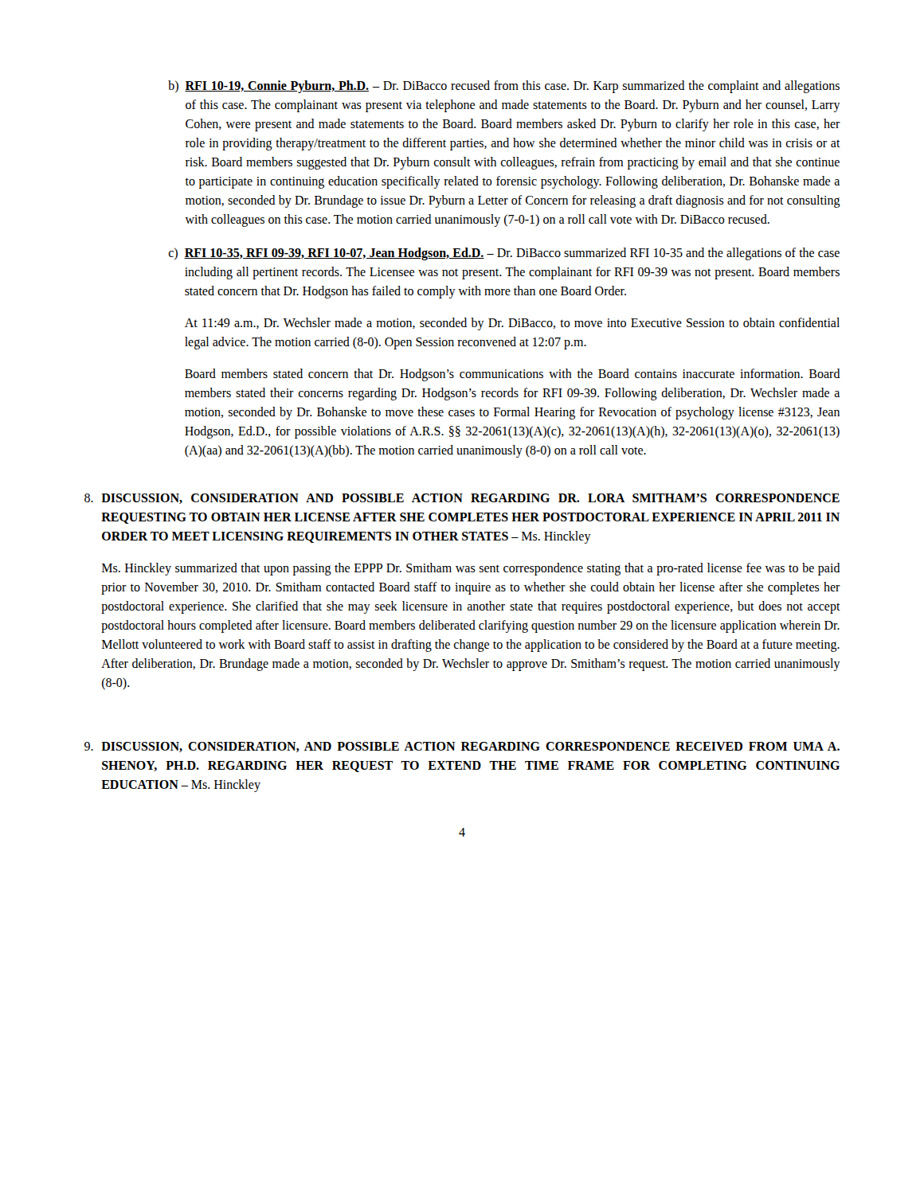b)
RFI 10-19, Connie Pyburn, Ph.D. – Dr. DiBacco recused from this case. Dr. Karp summarized the complaint and allegations of this case. The complainant was present via telephone and made statements to the Board. Dr. Pyburn and her counsel, Larry Cohen, were present and made statements to the Board. Board members asked Dr. Pyburn to clarify her role in this case, her role in providing therapy/treatment to the different parties, and how she determined whether the minor child was in crisis or at risk. Board members suggested that Dr. Pyburn consult with colleagues, refrain from practicing by email and that she continue to participate in continuing education specifically related to forensic psychology. Following deliberation, Dr. Bohanske made a motion, seconded by Dr. Brundage to issue Dr. Pyburn a Letter of Concern for releasing a draft diagnosis and for not consulting with colleagues on this case. The motion carried unanimously (7-0-1) on a roll call vote with Dr. DiBacco recused.
c)
RFI 10-35, RFI 09-39, RFI 10-07, Jean Hodgson, Ed.D. – Dr. DiBacco summarized RFI 10-35 and the allegations of the case including all pertinent records. The Licensee was not present. The complainant for RFI 09-39 was not present. Board members stated concern that Dr. Hodgson has failed to comply with more than one Board Order.
At 11:49 a.m., Dr. Wechsler made a motion, seconded by Dr. DiBacco, to move into Executive Session to obtain confidential legal advice. The motion carried (8-0). Open Session reconvened at 12:07 p.m.
Board members stated concern that Dr. Hodgson’s communications with the Board contains inaccurate information. Board members stated their concerns regarding Dr. Hodgson’s records for RFI 09-39. Following deliberation, Dr. Wechsler made a motion, seconded by Dr. Bohanske to move these cases to Formal Hearing for Revocation of psychology license #3123, Jean Hodgson, Ed.D., for possible violations of A.R.S. §§ 32-2061(13)(A)(c), 32-2061(13)(A)(h), 32-2061(13)(A)(o), 32-2061(13)(A)(aa) and 32-2061(13)(A)(bb). The motion carried unanimously (8-0) on a roll call vote.
8.
DISCUSSION, CONSIDERATION AND POSSIBLE ACTION REGARDING DR. LORA SMITHAM’S CORRESPONDENCE REQUESTING TO OBTAIN HER LICENSE AFTER SHE COMPLETES HER POSTDOCTORAL EXPERIENCE IN APRIL 2011 IN ORDER TO MEET LICENSING REQUIREMENTS IN OTHER STATES – Ms. Hinckley
Ms. Hinckley summarized that upon passing the EPPP Dr. Smitham was sent correspondence stating that a pro-rated license fee was to be paid prior to November 30, 2010. Dr. Smitham contacted Board staff to inquire as to whether she could obtain her license after she completes her postdoctoral experience. She clarified that she may seek licensure in another state that requires postdoctoral experience, but does not accept postdoctoral hours completed after licensure. Board members deliberated clarifying question number 29 on the licensure application wherein Dr. Mellott volunteered to work with Board staff to assist in drafting the change to the application to be considered by the Board at a future meeting. After deliberation, Dr. Brundage made a motion, seconded by Dr. Wechsler to approve Dr. Smitham’s request. The motion carried unanimously (8-0).
9.
DISCUSSION, CONSIDERATION, AND POSSIBLE ACTION REGARDING CORRESPONDENCE RECEIVED FROM UMA A. SHENOY, Ph.D. REGARDING HER REQUEST TO EXTEND THE TIME FRAME FOR COMPLETING CONTINUING EDUCATION – Ms. Hinckley
4